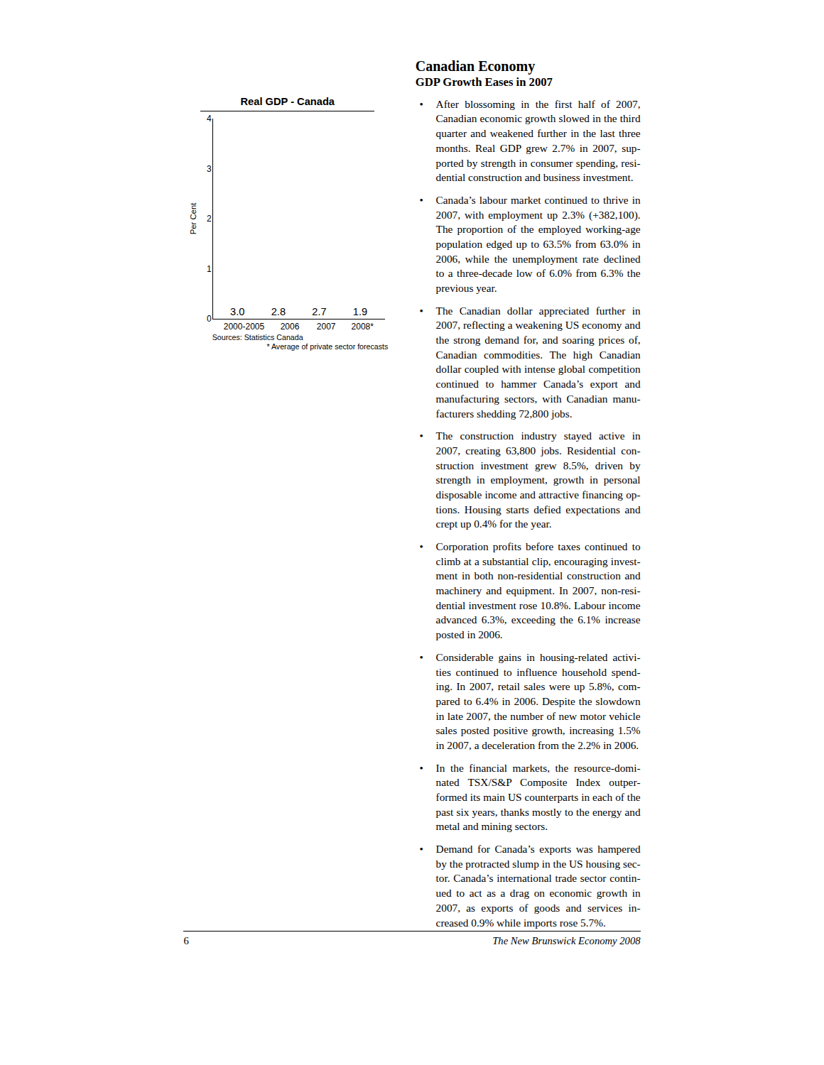Real GDP - Canada
Per Cent
4 3 2 1 0
3.0
2.8
2.7
1.9
2000-2005 2006 2007 2008*
Sources: Statistics Canada
* Average of private sector forecasts
Canadian Economy
GDP Growth Eases in 2007
After blossoming in the first half of 2007, Canadian economic growth slowed in the third quarter and weakened further in the last three months. Real GDP grew 2.7% in 2007, supported by strength in consumer spending, residential construction and business investment.
Canada’s labour market continued to thrive in 2007, with employment up 2.3% (+382,100). The proportion of the employed working-age population edged up to 63.5% from 63.0% in 2006, while the unemployment rate declined to a three-decade low of 6.0% from 6.3% the previous year.
The Canadian dollar appreciated further in 2007, reflecting a weakening US economy and the strong demand for, and soaring prices of, Canadian commodities. The high Canadian dollar coupled with intense global competition continued to hammer Canada’s export and manufacturing sectors, with Canadian manufacturers shedding 72,800 jobs.
The construction industry stayed active in 2007, creating 63,800 jobs. Residential construction investment grew 8.5%, driven by strength in employment, growth in personal disposable income and attractive financing options. Housing starts defied expectations and crept up 0.4% for the year.
Corporation profits before taxes continued to climb at a substantial clip, encouraging investment in both non-residential construction and machinery and equipment. In 2007, non-residential investment rose 10.8%. Labour income advanced 6.3%, exceeding the 6.1% increase posted in 2006.
Considerable gains in housing-related activities continued to influence household spending. In 2007, retail sales were up 5.8%, compared to 6.4% in 2006. Despite the slowdown in late 2007, the number of new motor vehicle sales posted positive growth, increasing 1.5% in 2007, a deceleration from the 2.2% in 2006.
In the financial markets, the resource-dominated TSX/S&P Composite Index outperformed its main US counterparts in each of the past six years, thanks mostly to the energy and metal and mining sectors.
Demand for Canada’s exports was hampered by the protracted slump in the US housing sector. Canada’s international trade sector continued to act as a drag on economic growth in 2007, as exports of goods and services increased 0.9% while imports rose 5.7%.
6 The New Brunswick Economy 2008